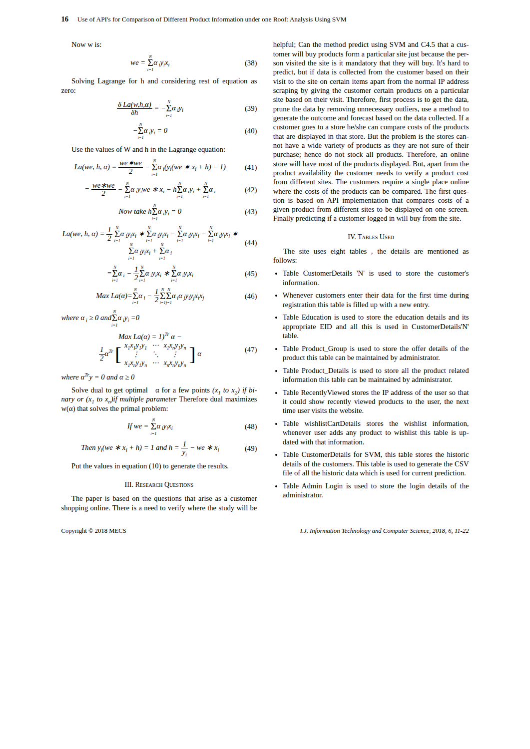16 Use of API's for Comparison of Different Product Information under one Roof: Analysis Using SVM
Now w is:
we = NΣi=1α iyixi (38)
Solving Lagrange for h and considering rest of equation as zero:
δ La(w,h,α) δh = −NΣi=1α iyi (39)
−NΣi=1α iyi = 0 (40)
Use the values of W and h in the Lagrange equation:
La(we, h, α) = we∗we 2 − NΣi=1α i(yi(we ∗ xi + h) − 1) (41)
= we∗we 2 − NΣi=1α iyiwe ∗ xi − hNΣi=1α iyi + NΣi=1α i (42)
Now take hNΣi=1α iyi = 0 (43)
La(we, h, α) = 12 NΣi=1α iyixi ∗ NΣi=1α iyixi − NΣi=1α iyixi − NΣi=1α iyixi ∗ NΣi=1α iyixi + NΣi=1α i (44)
=NΣi=1α i − 12 NΣi=1α iyixi ∗ NΣi=1α iyixi (45)
Max La(α)=NΣi=1α i − 12 NΣi=1 NΣj=1α iα jyiyjxixj (46)
where α i ≥ 0 andNΣi=1α iyi =0
Max La(α) = 1)Tr α −
12αTr [
| x 1 x 1 y 1 y 1 | ⋯ | x 1 x n y 1 y n |
| ⋮ | ⋱ | ⋮ |
| x 1 x n y 1 y n | ⋯ | x n x n y n y n |
] α (47)
where αTry = 0 and α ≥ 0
Solve dual to get optimal α for a few points (x1 to x2) if binary or (x1 to xn)if multiple parameter Therefore dual maximizes w(α) that solves the primal problem:
If we = NΣi=1α iyixi (48)
Then yi(we ∗ xi + h) = 1 and h = 1 yi − we ∗ xi (49)
Put the values in equation (10) to generate the results.
III. Research Questions
The paper is based on the questions that arise as a customer shopping online. There is a need to verify where the study will be helpful; Can the method predict using SVM and C4.5 that a customer will buy products form a particular site just because the person visited the site is it mandatory that they will buy. It's hard to predict, but if data is collected from the customer based on their visit to the site on certain items apart from the normal IP address scraping by giving the customer certain products on a particular site based on their visit. Therefore, first process is to get the data, prune the data by removing unnecessary outliers, use a method to generate the outcome and forecast based on the data collected. If a customer goes to a store he/she can compare costs of the products that are displayed in that store. But the problem is the stores cannot have a wide variety of products as they are not sure of their purchase; hence do not stock all products. Therefore, an online store will have most of the products displayed. But, apart from the product availability the customer needs to verify a product cost from different sites. The customers require a single place online where the costs of the products can be compared. The first question is based on API implementation that compares costs of a given product from different sites to be displayed on one screen. Finally predicting if a customer logged in will buy from the site.
IV. Tables Used
The site uses eight tables , the details are mentioned as follows:
Table CustomerDetails 'N' is used to store the customer's information.
Whenever customers enter their data for the first time during registration this table is filled up with a new entry.
Table Education is used to store the education details and its appropriate EID and all this is used in CustomerDetails'N' table.
Table Product_Group is used to store the offer details of the product this table can be maintained by administrator.
Table Product_Details is used to store all the product related information this table can be maintained by administrator.
Table RecentlyViewed stores the IP address of the user so that it could show recently viewed products to the user, the next time user visits the website.
Table wishlistCartDetails stores the wishlist information, whenever user adds any product to wishlist this table is updated with that information.
Table CustomerDetails for SVM, this table stores the historic details of the customers. This table is used to generate the CSV file of all the historic data which is used for current prediction.
Table Admin Login is used to store the login details of the administrator.
Copyright © 2018 MECS I.J. Information Technology and Computer Science, 2018, 6, 11-22